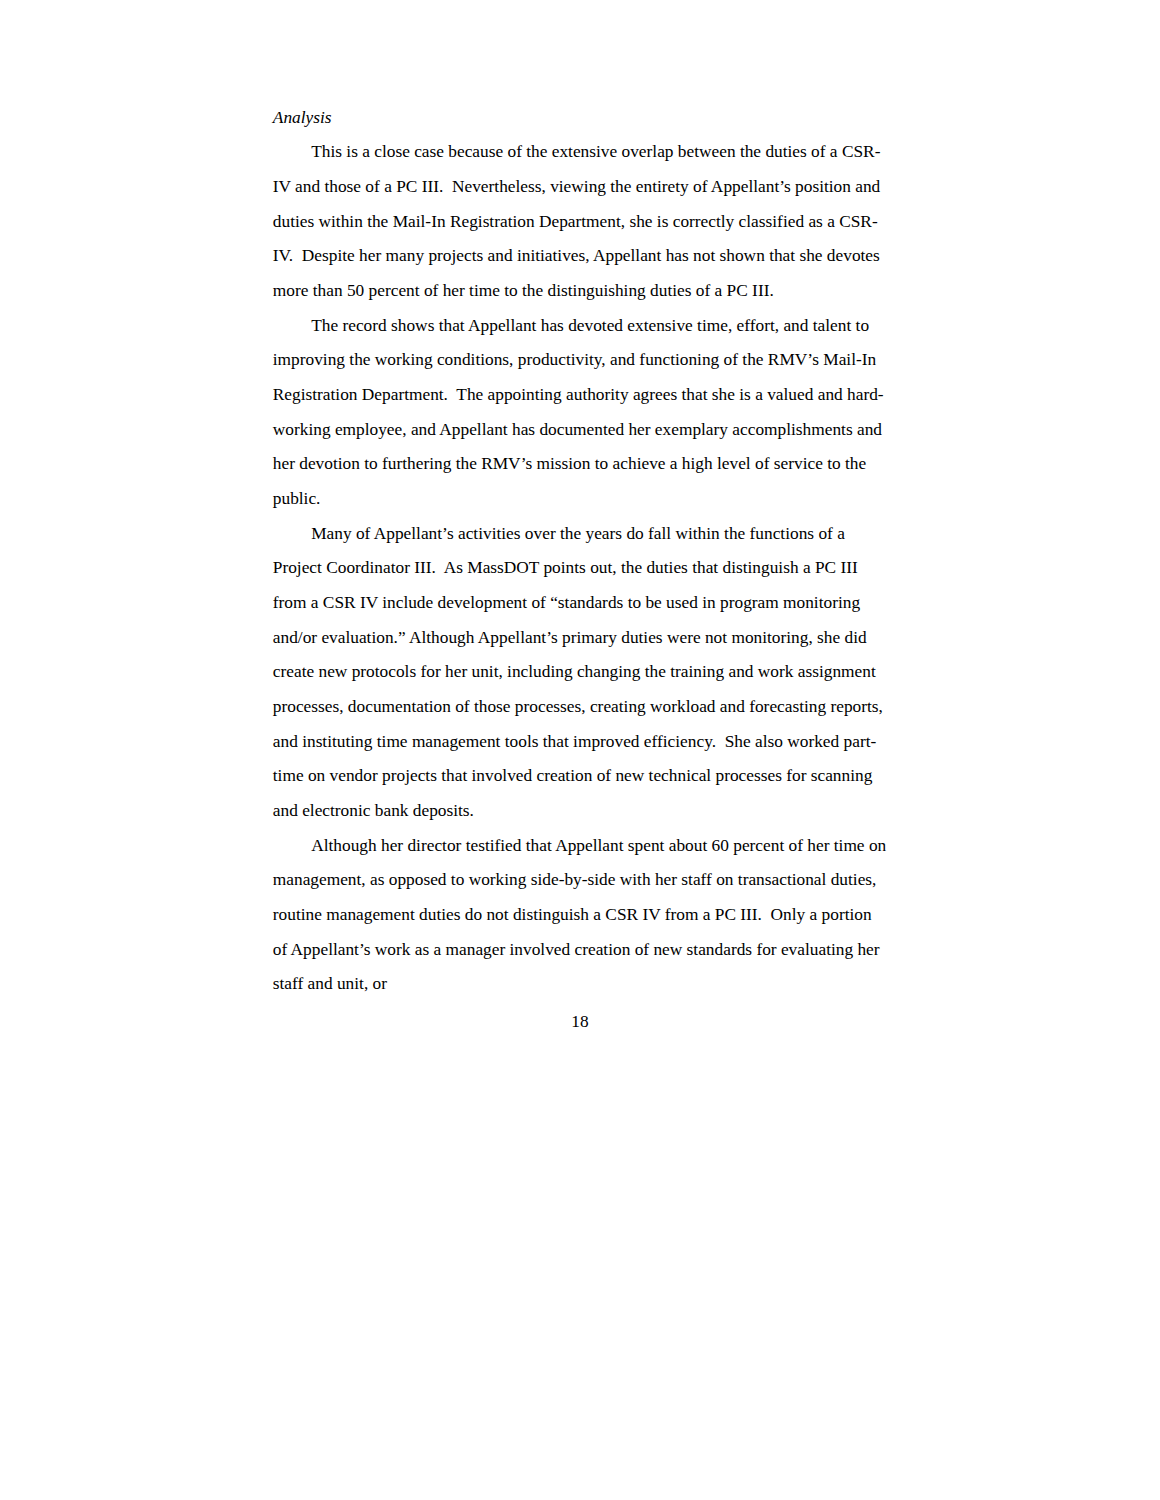Analysis
This is a close case because of the extensive overlap between the duties of a CSR-IV and those of a PC III. Nevertheless, viewing the entirety of Appellant’s position and duties within the Mail-In Registration Department, she is correctly classified as a CSR-IV. Despite her many projects and initiatives, Appellant has not shown that she devotes more than 50 percent of her time to the distinguishing duties of a PC III.
The record shows that Appellant has devoted extensive time, effort, and talent to improving the working conditions, productivity, and functioning of the RMV’s Mail-In Registration Department. The appointing authority agrees that she is a valued and hard-working employee, and Appellant has documented her exemplary accomplishments and her devotion to furthering the RMV’s mission to achieve a high level of service to the public.
Many of Appellant’s activities over the years do fall within the functions of a Project Coordinator III. As MassDOT points out, the duties that distinguish a PC III from a CSR IV include development of “standards to be used in program monitoring and/or evaluation.” Although Appellant’s primary duties were not monitoring, she did create new protocols for her unit, including changing the training and work assignment processes, documentation of those processes, creating workload and forecasting reports, and instituting time management tools that improved efficiency. She also worked part-time on vendor projects that involved creation of new technical processes for scanning and electronic bank deposits.
Although her director testified that Appellant spent about 60 percent of her time on management, as opposed to working side-by-side with her staff on transactional duties, routine management duties do not distinguish a CSR IV from a PC III. Only a portion of Appellant’s work as a manager involved creation of new standards for evaluating her staff and unit, or
18